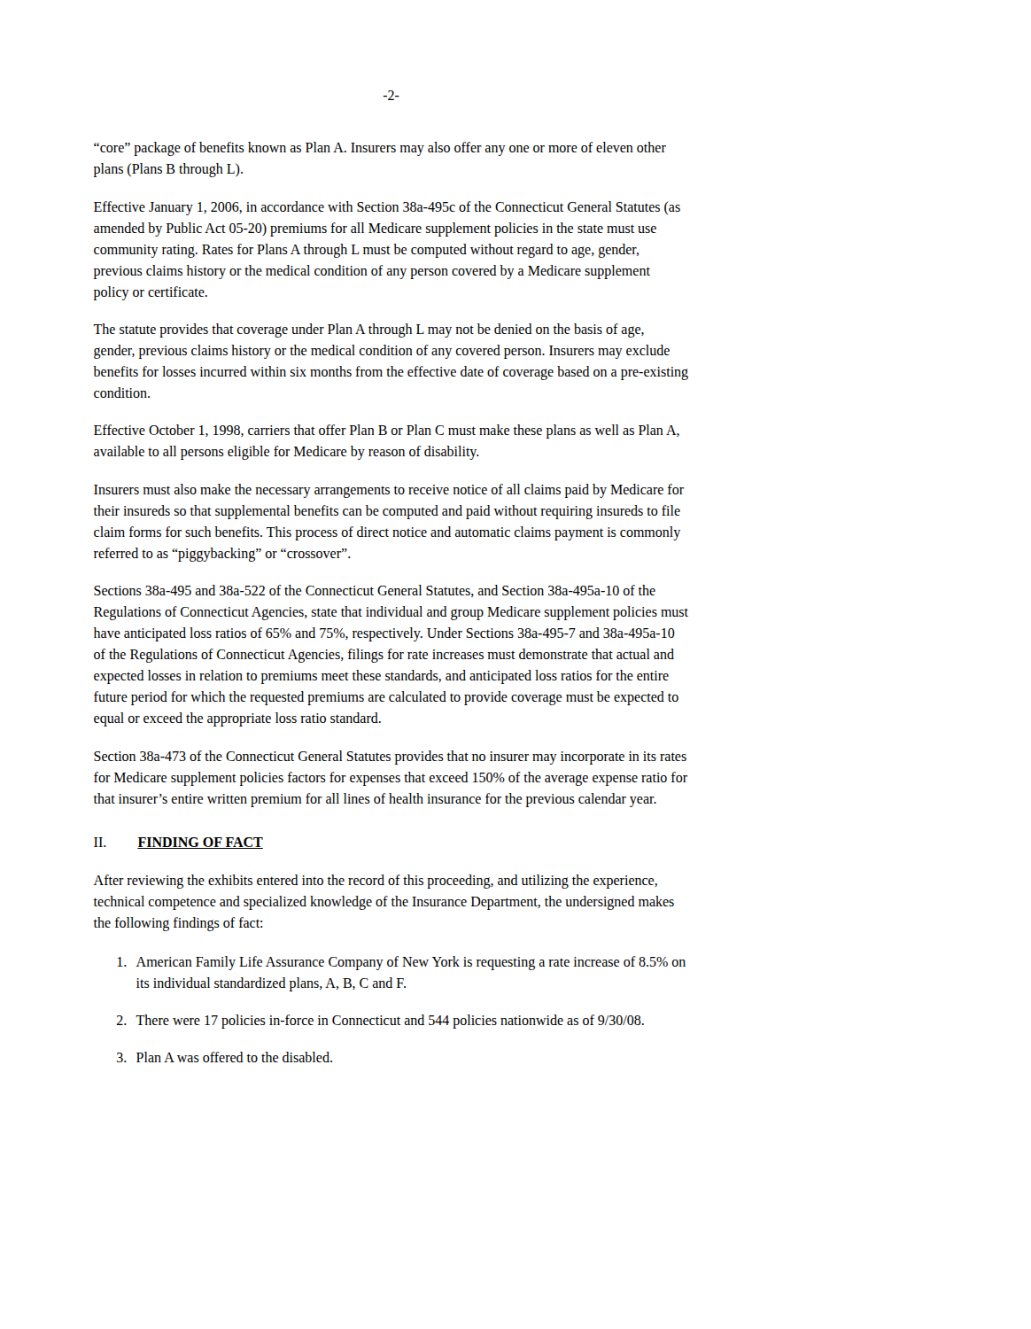-2-
“core” package of benefits known as Plan A. Insurers may also offer any one or more of eleven other plans (Plans B through L).
Effective January 1, 2006, in accordance with Section 38a-495c of the Connecticut General Statutes (as amended by Public Act 05-20) premiums for all Medicare supplement policies in the state must use community rating. Rates for Plans A through L must be computed without regard to age, gender, previous claims history or the medical condition of any person covered by a Medicare supplement policy or certificate.
The statute provides that coverage under Plan A through L may not be denied on the basis of age, gender, previous claims history or the medical condition of any covered person. Insurers may exclude benefits for losses incurred within six months from the effective date of coverage based on a pre-existing condition.
Effective October 1, 1998, carriers that offer Plan B or Plan C must make these plans as well as Plan A, available to all persons eligible for Medicare by reason of disability.
Insurers must also make the necessary arrangements to receive notice of all claims paid by Medicare for their insureds so that supplemental benefits can be computed and paid without requiring insureds to file claim forms for such benefits. This process of direct notice and automatic claims payment is commonly referred to as “piggybacking” or “crossover”.
Sections 38a-495 and 38a-522 of the Connecticut General Statutes, and Section 38a-495a-10 of the Regulations of Connecticut Agencies, state that individual and group Medicare supplement policies must have anticipated loss ratios of 65% and 75%, respectively. Under Sections 38a-495-7 and 38a-495a-10 of the Regulations of Connecticut Agencies, filings for rate increases must demonstrate that actual and expected losses in relation to premiums meet these standards, and anticipated loss ratios for the entire future period for which the requested premiums are calculated to provide coverage must be expected to equal or exceed the appropriate loss ratio standard.
Section 38a-473 of the Connecticut General Statutes provides that no insurer may incorporate in its rates for Medicare supplement policies factors for expenses that exceed 150% of the average expense ratio for that insurer’s entire written premium for all lines of health insurance for the previous calendar year.
II. FINDING OF FACT
After reviewing the exhibits entered into the record of this proceeding, and utilizing the experience, technical competence and specialized knowledge of the Insurance Department, the undersigned makes the following findings of fact:
American Family Life Assurance Company of New York is requesting a rate increase of 8.5% on its individual standardized plans, A, B, C and F.
There were 17 policies in-force in Connecticut and 544 policies nationwide as of 9/30/08.
Plan A was offered to the disabled.